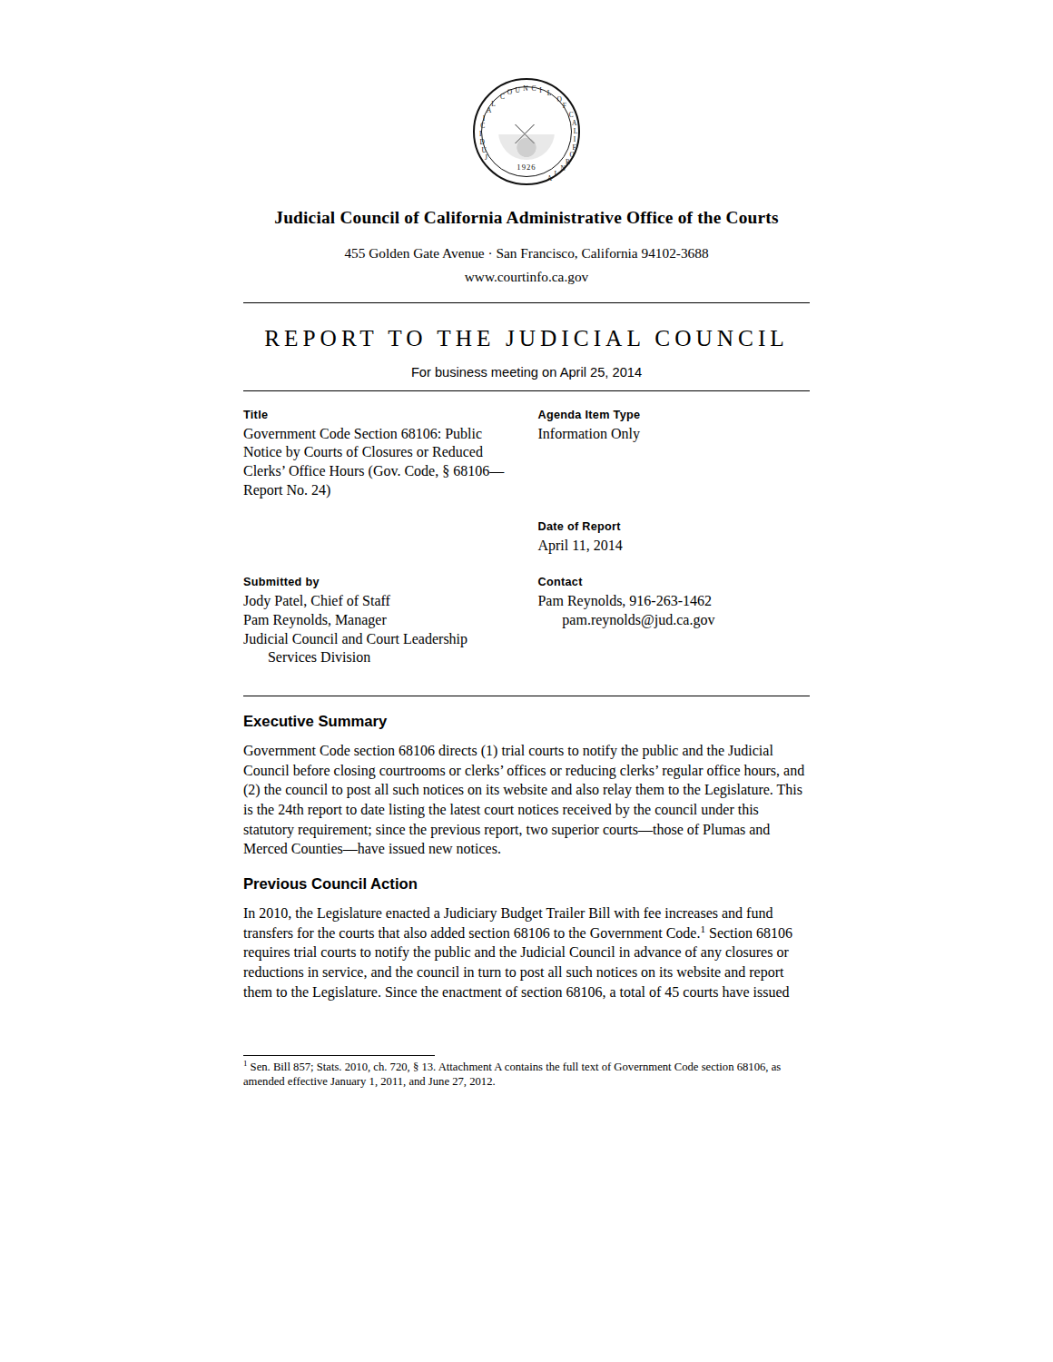J U D I C I A L C O U N C I L O F C A L I F O R N I A
1926
Judicial Council of California Administrative Office of the Courts
455 Golden Gate Avenue · San Francisco, California 94102-3688
www.courtinfo.ca.gov
REPORT TO THE JUDICIAL COUNCIL
For business meeting on April 25, 2014
| Title Government Code Section 68106: Public Notice by Courts of Closures or Reduced Clerks’ Office Hours (Gov. Code, § 68106—Report No. 24) | Agenda Item Type Information Only |
| | Date of Report April 11, 2014 |
| Submitted by Jody Patel, Chief of Staff Pam Reynolds, Manager Judicial Council and Court Leadership Services Division | Contact Pam Reynolds, 916-263-1462 pam.reynolds@jud.ca.gov |
Executive Summary
Government Code section 68106 directs (1) trial courts to notify the public and the Judicial Council before closing courtrooms or clerks’ offices or reducing clerks’ regular office hours, and (2) the council to post all such notices on its website and also relay them to the Legislature. This is the 24th report to date listing the latest court notices received by the council under this statutory requirement; since the previous report, two superior courts—those of Plumas and Merced Counties—have issued new notices.
Previous Council Action
In 2010, the Legislature enacted a Judiciary Budget Trailer Bill with fee increases and fund transfers for the courts that also added section 68106 to the Government Code.1 Section 68106 requires trial courts to notify the public and the Judicial Council in advance of any closures or reductions in service, and the council in turn to post all such notices on its website and report them to the Legislature. Since the enactment of section 68106, a total of 45 courts have issued
1 Sen. Bill 857; Stats. 2010, ch. 720, § 13. Attachment A contains the full text of Government Code section 68106, as amended effective January 1, 2011, and June 27, 2012.